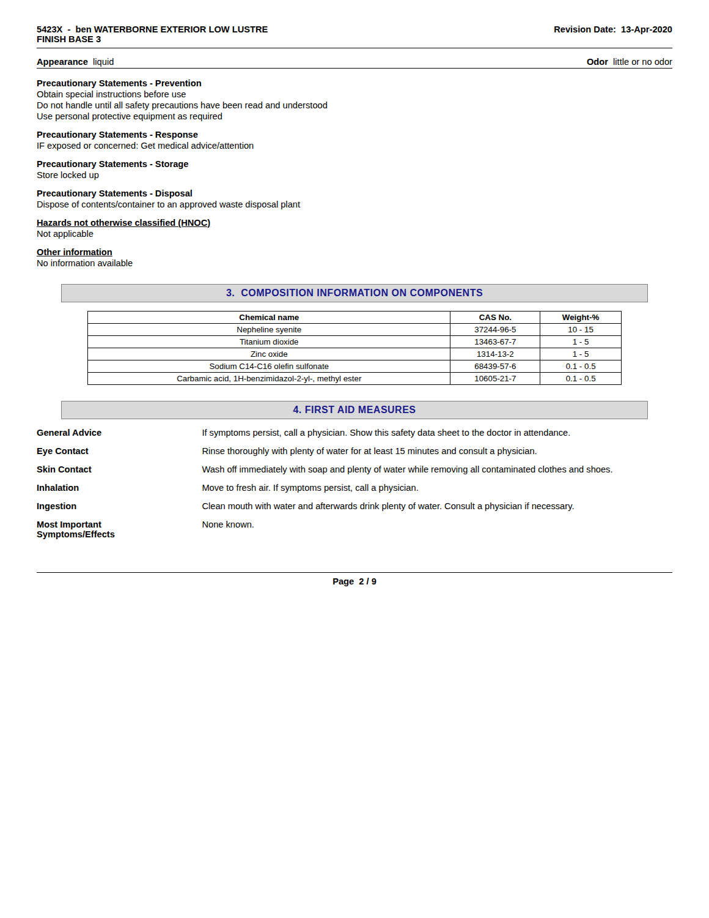5423X - ben WATERBORNE EXTERIOR LOW LUSTRE
FINISH BASE 3
Revision Date: 13-Apr-2020
Appearance liquid
Odor little or no odor
Precautionary Statements - Prevention
Obtain special instructions before use
Do not handle until all safety precautions have been read and understood
Use personal protective equipment as required
Precautionary Statements - Response
IF exposed or concerned: Get medical advice/attention
Precautionary Statements - Storage
Store locked up
Precautionary Statements - Disposal
Dispose of contents/container to an approved waste disposal plant
Hazards not otherwise classified (HNOC)
Not applicable
Other information
No information available
3. COMPOSITION INFORMATION ON COMPONENTS
| Chemical name | CAS No. | Weight-% |
| --- | --- | --- |
| Nepheline syenite | 37244-96-5 | 10 - 15 |
| Titanium dioxide | 13463-67-7 | 1 - 5 |
| Zinc oxide | 1314-13-2 | 1 - 5 |
| Sodium C14-C16 olefin sulfonate | 68439-57-6 | 0.1 - 0.5 |
| Carbamic acid, 1H-benzimidazol-2-yl-, methyl ester | 10605-21-7 | 0.1 - 0.5 |
4. FIRST AID MEASURES
| General Advice | If symptoms persist, call a physician. Show this safety data sheet to the doctor in attendance. |
| Eye Contact | Rinse thoroughly with plenty of water for at least 15 minutes and consult a physician. |
| Skin Contact | Wash off immediately with soap and plenty of water while removing all contaminated clothes and shoes. |
| Inhalation | Move to fresh air. If symptoms persist, call a physician. |
| Ingestion | Clean mouth with water and afterwards drink plenty of water. Consult a physician if necessary. |
| Most Important Symptoms/Effects | None known. |
Page 2 / 9